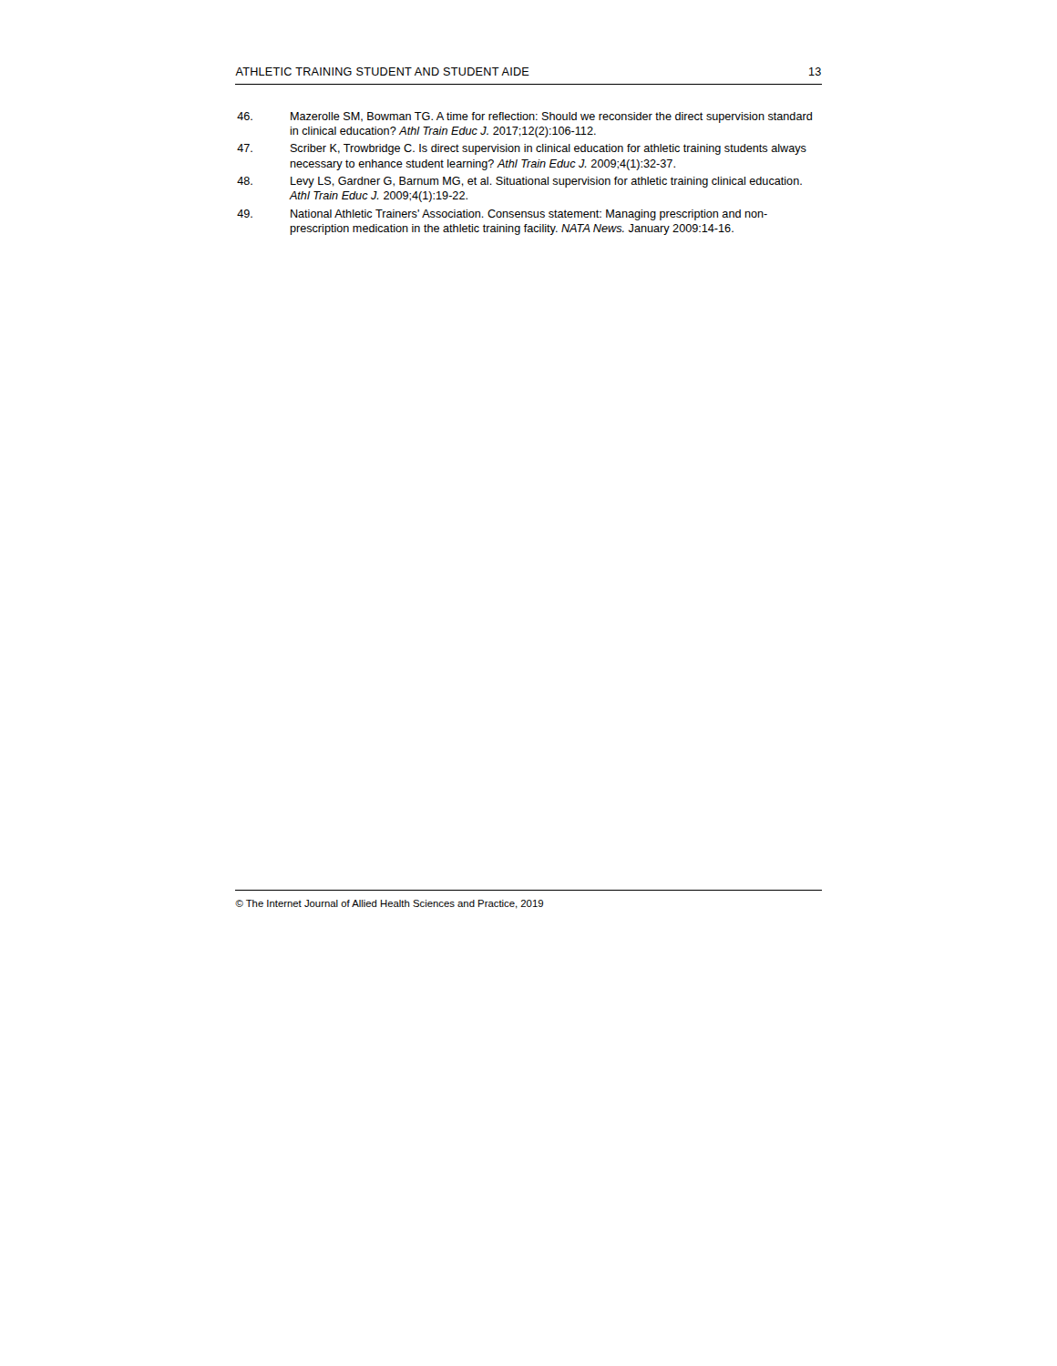Athletic Training Student and Student Aide 13
46.
Mazerolle SM, Bowman TG. A time for reflection: Should we reconsider the direct supervision standard in clinical education? Athl Train Educ J. 2017;12(2):106-112.
47.
Scriber K, Trowbridge C. Is direct supervision in clinical education for athletic training students always necessary to enhance student learning? Athl Train Educ J. 2009;4(1):32-37.
48.
Levy LS, Gardner G, Barnum MG, et al. Situational supervision for athletic training clinical education. Athl Train Educ J. 2009;4(1):19-22.
49.
National Athletic Trainers' Association. Consensus statement: Managing prescription and non-prescription medication in the athletic training facility. NATA News. January 2009:14-16.
© The Internet Journal of Allied Health Sciences and Practice, 2019